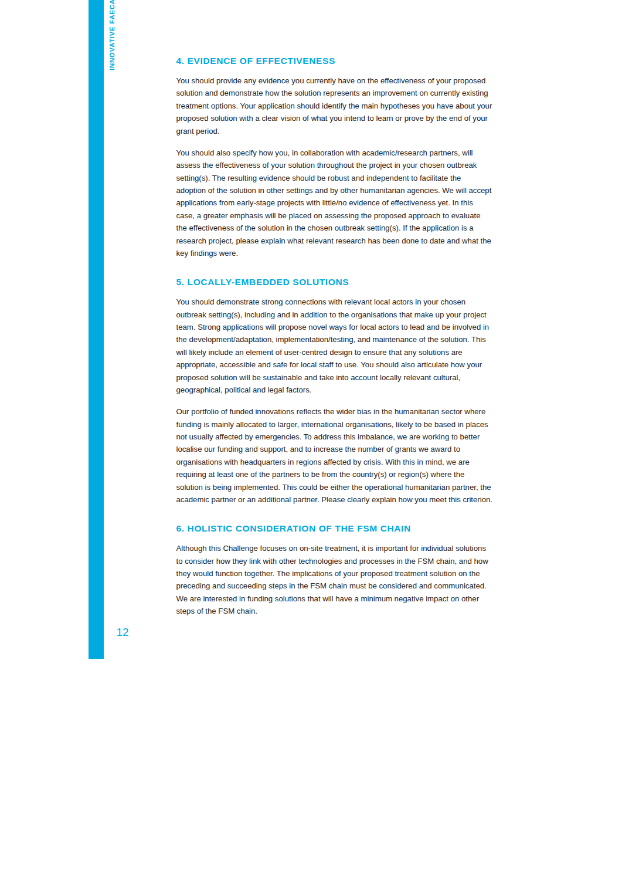INNOVATIVE FAECAL SLUDGE TREATMENT SOLUTIONS FOR DISEASE OUTBREAKS
4. Evidence of effectiveness
You should provide any evidence you currently have on the effectiveness of your proposed solution and demonstrate how the solution represents an improvement on currently existing treatment options. Your application should identify the main hypotheses you have about your proposed solution with a clear vision of what you intend to learn or prove by the end of your grant period.
You should also specify how you, in collaboration with academic/research partners, will assess the effectiveness of your solution throughout the project in your chosen outbreak setting(s). The resulting evidence should be robust and independent to facilitate the adoption of the solution in other settings and by other humanitarian agencies. We will accept applications from early-stage projects with little/no evidence of effectiveness yet. In this case, a greater emphasis will be placed on assessing the proposed approach to evaluate the effectiveness of the solution in the chosen outbreak setting(s). If the application is a research project, please explain what relevant research has been done to date and what the key findings were.
5. Locally-embedded solutions
You should demonstrate strong connections with relevant local actors in your chosen outbreak setting(s), including and in addition to the organisations that make up your project team. Strong applications will propose novel ways for local actors to lead and be involved in the development/adaptation, implementation/testing, and maintenance of the solution. This will likely include an element of user-centred design to ensure that any solutions are appropriate, accessible and safe for local staff to use. You should also articulate how your proposed solution will be sustainable and take into account locally relevant cultural, geographical, political and legal factors.
Our portfolio of funded innovations reflects the wider bias in the humanitarian sector where funding is mainly allocated to larger, international organisations, likely to be based in places not usually affected by emergencies. To address this imbalance, we are working to better localise our funding and support, and to increase the number of grants we award to organisations with headquarters in regions affected by crisis. With this in mind, we are requiring at least one of the partners to be from the country(s) or region(s) where the solution is being implemented. This could be either the operational humanitarian partner, the academic partner or an additional partner. Please clearly explain how you meet this criterion.
6. Holistic consideration of the FSM chain
Although this Challenge focuses on on-site treatment, it is important for individual solutions to consider how they link with other technologies and processes in the FSM chain, and how they would function together. The implications of your proposed treatment solution on the preceding and succeeding steps in the FSM chain must be considered and communicated. We are interested in funding solutions that will have a minimum negative impact on other steps of the FSM chain.
12